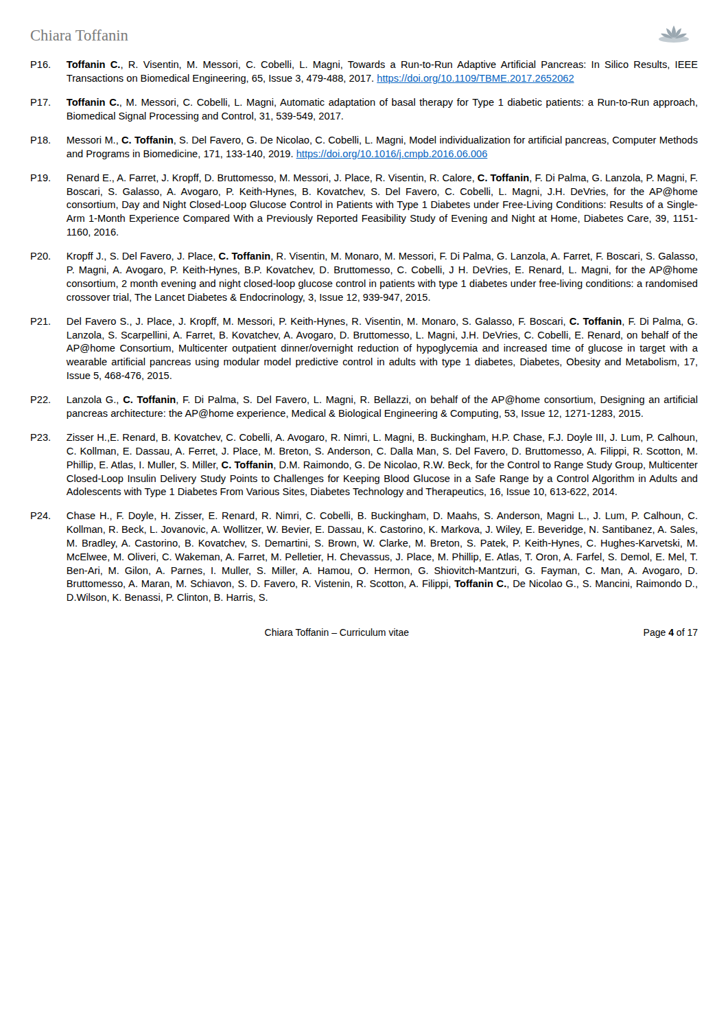Chiara Toffanin
P16. Toffanin C., R. Visentin, M. Messori, C. Cobelli, L. Magni, Towards a Run-to-Run Adaptive Artificial Pancreas: In Silico Results, IEEE Transactions on Biomedical Engineering, 65, Issue 3, 479-488, 2017. https://doi.org/10.1109/TBME.2017.2652062
P17. Toffanin C., M. Messori, C. Cobelli, L. Magni, Automatic adaptation of basal therapy for Type 1 diabetic patients: a Run-to-Run approach, Biomedical Signal Processing and Control, 31, 539-549, 2017.
P18. Messori M., C. Toffanin, S. Del Favero, G. De Nicolao, C. Cobelli, L. Magni, Model individualization for artificial pancreas, Computer Methods and Programs in Biomedicine, 171, 133-140, 2019. https://doi.org/10.1016/j.cmpb.2016.06.006
P19. Renard E., A. Farret, J. Kropff, D. Bruttomesso, M. Messori, J. Place, R. Visentin, R. Calore, C. Toffanin, F. Di Palma, G. Lanzola, P. Magni, F. Boscari, S. Galasso, A. Avogaro, P. Keith-Hynes, B. Kovatchev, S. Del Favero, C. Cobelli, L. Magni, J.H. DeVries, for the AP@home consortium, Day and Night Closed-Loop Glucose Control in Patients with Type 1 Diabetes under Free-Living Conditions: Results of a Single-Arm 1-Month Experience Compared With a Previously Reported Feasibility Study of Evening and Night at Home, Diabetes Care, 39, 1151-1160, 2016.
P20. Kropff J., S. Del Favero, J. Place, C. Toffanin, R. Visentin, M. Monaro, M. Messori, F. Di Palma, G. Lanzola, A. Farret, F. Boscari, S. Galasso, P. Magni, A. Avogaro, P. Keith-Hynes, B.P. Kovatchev, D. Bruttomesso, C. Cobelli, J H. DeVries, E. Renard, L. Magni, for the AP@home consortium, 2 month evening and night closed-loop glucose control in patients with type 1 diabetes under free-living conditions: a randomised crossover trial, The Lancet Diabetes & Endocrinology, 3, Issue 12, 939-947, 2015.
P21. Del Favero S., J. Place, J. Kropff, M. Messori, P. Keith-Hynes, R. Visentin, M. Monaro, S. Galasso, F. Boscari, C. Toffanin, F. Di Palma, G. Lanzola, S. Scarpellini, A. Farret, B. Kovatchev, A. Avogaro, D. Bruttomesso, L. Magni, J.H. DeVries, C. Cobelli, E. Renard, on behalf of the AP@home Consortium, Multicenter outpatient dinner/overnight reduction of hypoglycemia and increased time of glucose in target with a wearable artificial pancreas using modular model predictive control in adults with type 1 diabetes, Diabetes, Obesity and Metabolism, 17, Issue 5, 468-476, 2015.
P22. Lanzola G., C. Toffanin, F. Di Palma, S. Del Favero, L. Magni, R. Bellazzi, on behalf of the AP@home consortium, Designing an artificial pancreas architecture: the AP@home experience, Medical & Biological Engineering & Computing, 53, Issue 12, 1271-1283, 2015.
P23. Zisser H.,E. Renard, B. Kovatchev, C. Cobelli, A. Avogaro, R. Nimri, L. Magni, B. Buckingham, H.P. Chase, F.J. Doyle III, J. Lum, P. Calhoun, C. Kollman, E. Dassau, A. Ferret, J. Place, M. Breton, S. Anderson, C. Dalla Man, S. Del Favero, D. Bruttomesso, A. Filippi, R. Scotton, M. Phillip, E. Atlas, I. Muller, S. Miller, C. Toffanin, D.M. Raimondo, G. De Nicolao, R.W. Beck, for the Control to Range Study Group, Multicenter Closed-Loop Insulin Delivery Study Points to Challenges for Keeping Blood Glucose in a Safe Range by a Control Algorithm in Adults and Adolescents with Type 1 Diabetes From Various Sites, Diabetes Technology and Therapeutics, 16, Issue 10, 613-622, 2014.
P24. Chase H., F. Doyle, H. Zisser, E. Renard, R. Nimri, C. Cobelli, B. Buckingham, D. Maahs, S. Anderson, Magni L., J. Lum, P. Calhoun, C. Kollman, R. Beck, L. Jovanovic, A. Wollitzer, W. Bevier, E. Dassau, K. Castorino, K. Markova, J. Wiley, E. Beveridge, N. Santibanez, A. Sales, M. Bradley, A. Castorino, B. Kovatchev, S. Demartini, S. Brown, W. Clarke, M. Breton, S. Patek, P. Keith-Hynes, C. Hughes-Karvetski, M. McElwee, M. Oliveri, C. Wakeman, A. Farret, M. Pelletier, H. Chevassus, J. Place, M. Phillip, E. Atlas, T. Oron, A. Farfel, S. Demol, E. Mel, T. Ben-Ari, M. Gilon, A. Parnes, I. Muller, S. Miller, A. Hamou, O. Hermon, G. Shiovitch-Mantzuri, G. Fayman, C. Man, A. Avogaro, D. Bruttomesso, A. Maran, M. Schiavon, S. D. Favero, R. Vistenin, R. Scotton, A. Filippi, Toffanin C., De Nicolao G., S. Mancini, Raimondo D., D.Wilson, K. Benassi, P. Clinton, B. Harris, S.
Chiara Toffanin – Curriculum vitae Page 4 of 17